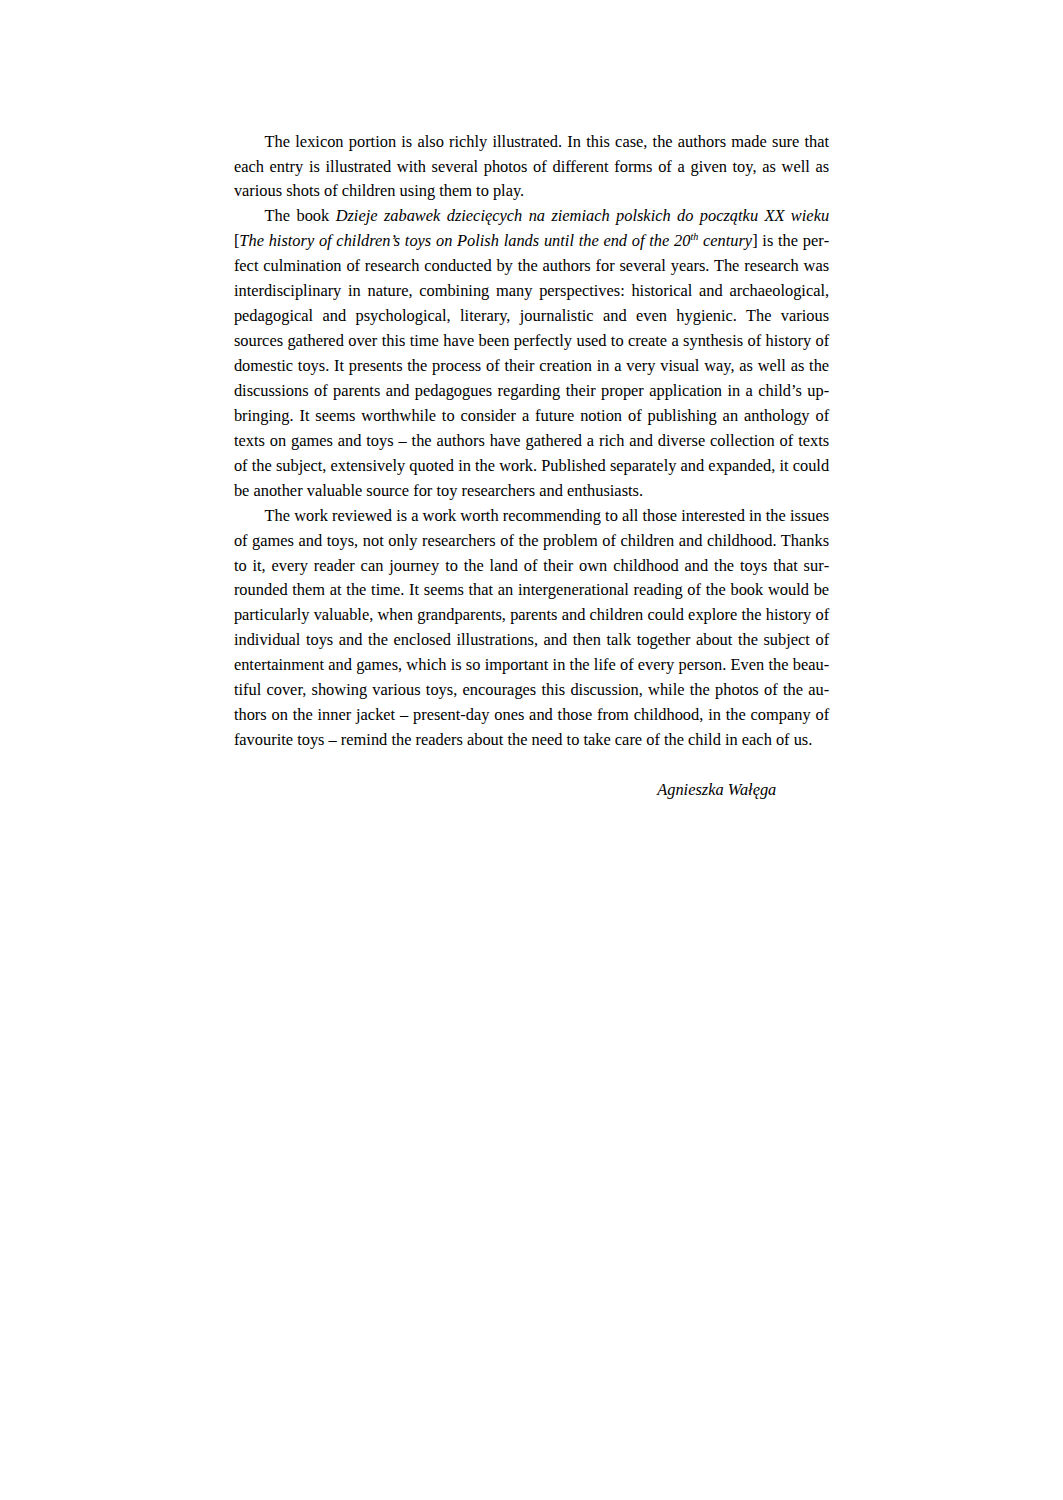The lexicon portion is also richly illustrated. In this case, the authors made sure that each entry is illustrated with several photos of different forms of a given toy, as well as various shots of children using them to play.
The book Dzieje zabawek dziecięcych na ziemiach polskich do początku XX wieku [The history of children’s toys on Polish lands until the end of the 20th century] is the perfect culmination of research conducted by the authors for several years. The research was interdisciplinary in nature, combining many perspectives: historical and archaeological, pedagogical and psychological, literary, journalistic and even hygienic. The various sources gathered over this time have been perfectly used to create a synthesis of history of domestic toys. It presents the process of their creation in a very visual way, as well as the discussions of parents and pedagogues regarding their proper application in a child’s upbringing. It seems worthwhile to consider a future notion of publishing an anthology of texts on games and toys – the authors have gathered a rich and diverse collection of texts of the subject, extensively quoted in the work. Published separately and expanded, it could be another valuable source for toy researchers and enthusiasts.
The work reviewed is a work worth recommending to all those interested in the issues of games and toys, not only researchers of the problem of children and childhood. Thanks to it, every reader can journey to the land of their own childhood and the toys that surrounded them at the time. It seems that an intergenerational reading of the book would be particularly valuable, when grandparents, parents and children could explore the history of individual toys and the enclosed illustrations, and then talk together about the subject of entertainment and games, which is so important in the life of every person. Even the beautiful cover, showing various toys, encourages this discussion, while the photos of the authors on the inner jacket – present-day ones and those from childhood, in the company of favourite toys – remind the readers about the need to take care of the child in each of us.
Agnieszka Wałęga